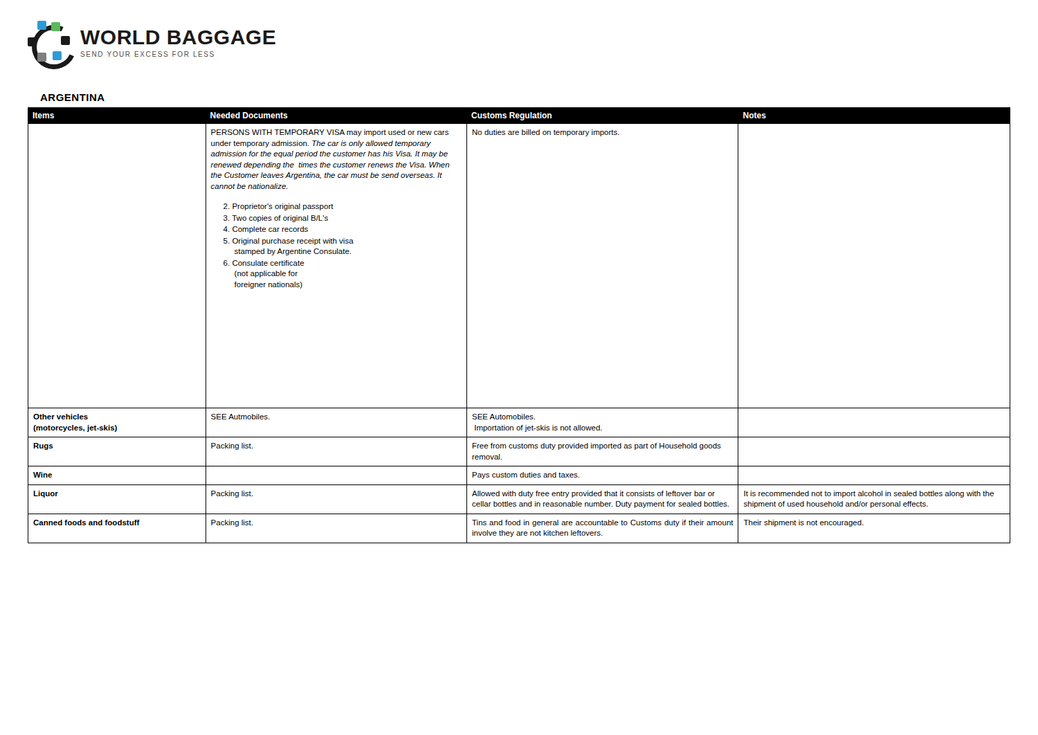WORLD BAGGAGE
SEND YOUR EXCESS FOR LESS
ARGENTINA
| Items | Needed Documents | Customs Regulation | Notes |
| --- | --- | --- | --- |
| | PERSONS WITH TEMPORARY VISA may import used or new cars under temporary admission. The car is only allowed temporary admission for the equal period the customer has his Visa. It may be renewed depending the times the customer renews the Visa. When the Customer leaves Argentina, the car must be send overseas. It cannot be nationalize. 2. Proprietor's original passport 3. Two copies of original B/L's 4. Complete car records 5. Original purchase receipt with visa stamped by Argentine Consulate. 6. Consulate certificate (not applicable for foreigner nationals) | No duties are billed on temporary imports. | |
| Other vehicles (motorcycles, jet-skis) | SEE Autmobiles. | SEE Automobiles. Importation of jet-skis is not allowed. | |
| Rugs | Packing list. | Free from customs duty provided imported as part of Household goods removal. | |
| Wine | | Pays custom duties and taxes. | |
| Liquor | Packing list. | Allowed with duty free entry provided that it consists of leftover bar or cellar bottles and in reasonable number. Duty payment for sealed bottles. | It is recommended not to import alcohol in sealed bottles along with the shipment of used household and/or personal effects. |
| Canned foods and foodstuff | Packing list. | Tins and food in general are accountable to Customs duty if their amount involve they are not kitchen leftovers. | Their shipment is not encouraged. |